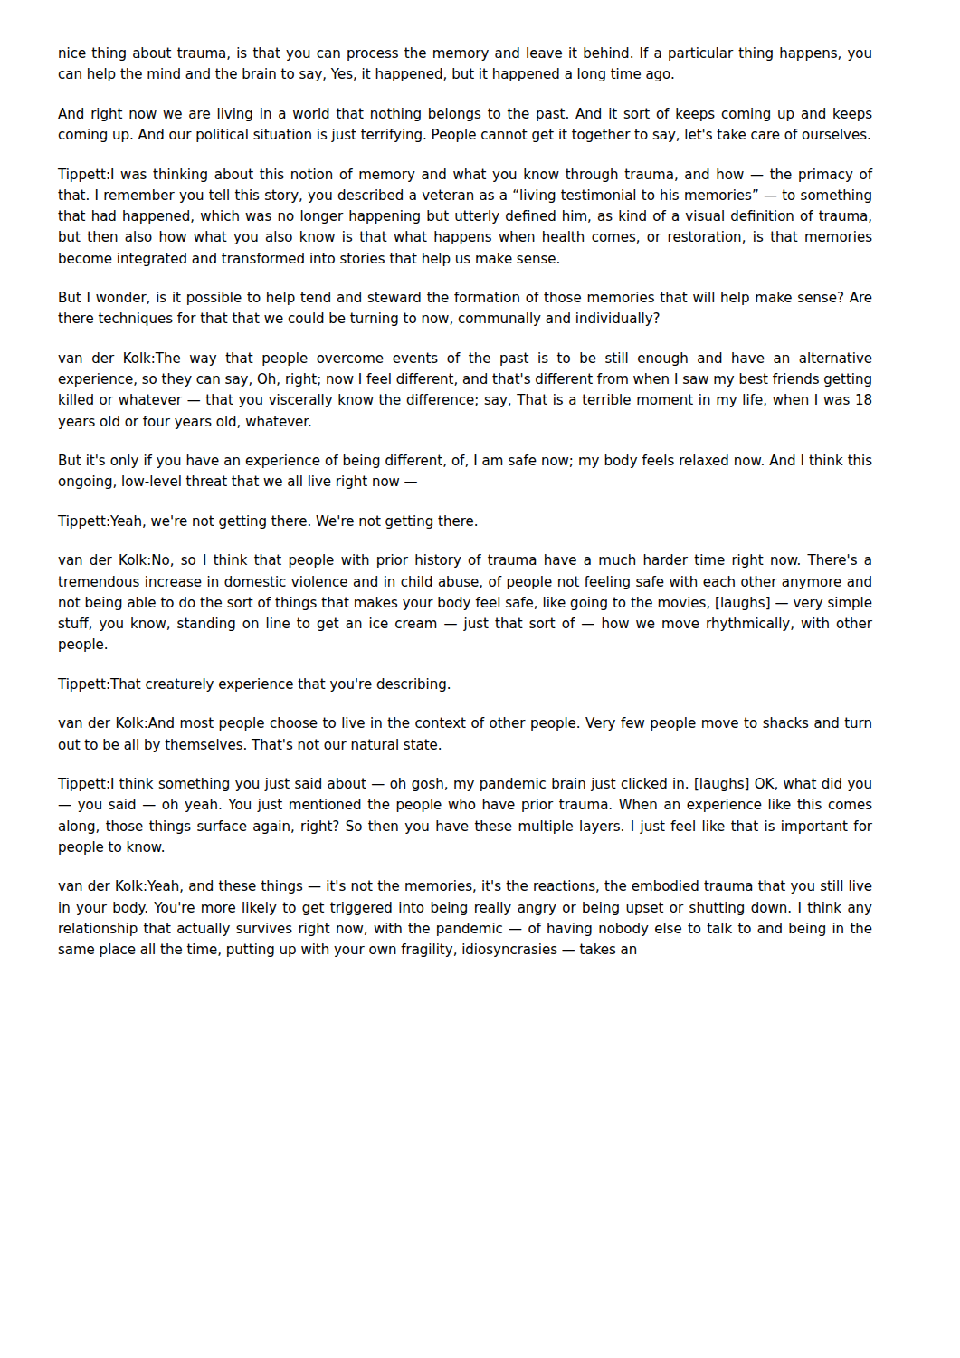nice thing about trauma, is that you can process the memory and leave it behind. If a particular thing happens, you can help the mind and the brain to say, Yes, it happened, but it happened a long time ago.
And right now we are living in a world that nothing belongs to the past. And it sort of keeps coming up and keeps coming up. And our political situation is just terrifying. People cannot get it together to say, let's take care of ourselves.
Tippett: I was thinking about this notion of memory and what you know through trauma, and how — the primacy of that. I remember you tell this story, you described a veteran as a “living testimonial to his memories” — to something that had happened, which was no longer happening but utterly defined him, as kind of a visual definition of trauma, but then also how what you also know is that what happens when health comes, or restoration, is that memories become integrated and transformed into stories that help us make sense.
But I wonder, is it possible to help tend and steward the formation of those memories that will help make sense? Are there techniques for that that we could be turning to now, communally and individually?
van der Kolk: The way that people overcome events of the past is to be still enough and have an alternative experience, so they can say, Oh, right; now I feel different, and that's different from when I saw my best friends getting killed or whatever — that you viscerally know the difference; say, That is a terrible moment in my life, when I was 18 years old or four years old, whatever.
But it's only if you have an experience of being different, of, I am safe now; my body feels relaxed now. And I think this ongoing, low-level threat that we all live right now —
Tippett: Yeah, we're not getting there. We're not getting there.
van der Kolk: No, so I think that people with prior history of trauma have a much harder time right now. There's a tremendous increase in domestic violence and in child abuse, of people not feeling safe with each other anymore and not being able to do the sort of things that makes your body feel safe, like going to the movies, [laughs] — very simple stuff, you know, standing on line to get an ice cream — just that sort of — how we move rhythmically, with other people.
Tippett: That creaturely experience that you're describing.
van der Kolk: And most people choose to live in the context of other people. Very few people move to shacks and turn out to be all by themselves. That's not our natural state.
Tippett: I think something you just said about — oh gosh, my pandemic brain just clicked in. [laughs] OK, what did you — you said — oh yeah. You just mentioned the people who have prior trauma. When an experience like this comes along, those things surface again, right? So then you have these multiple layers. I just feel like that is important for people to know.
van der Kolk: Yeah, and these things — it's not the memories, it's the reactions, the embodied trauma that you still live in your body. You're more likely to get triggered into being really angry or being upset or shutting down. I think any relationship that actually survives right now, with the pandemic — of having nobody else to talk to and being in the same place all the time, putting up with your own fragility, idiosyncrasies — takes an